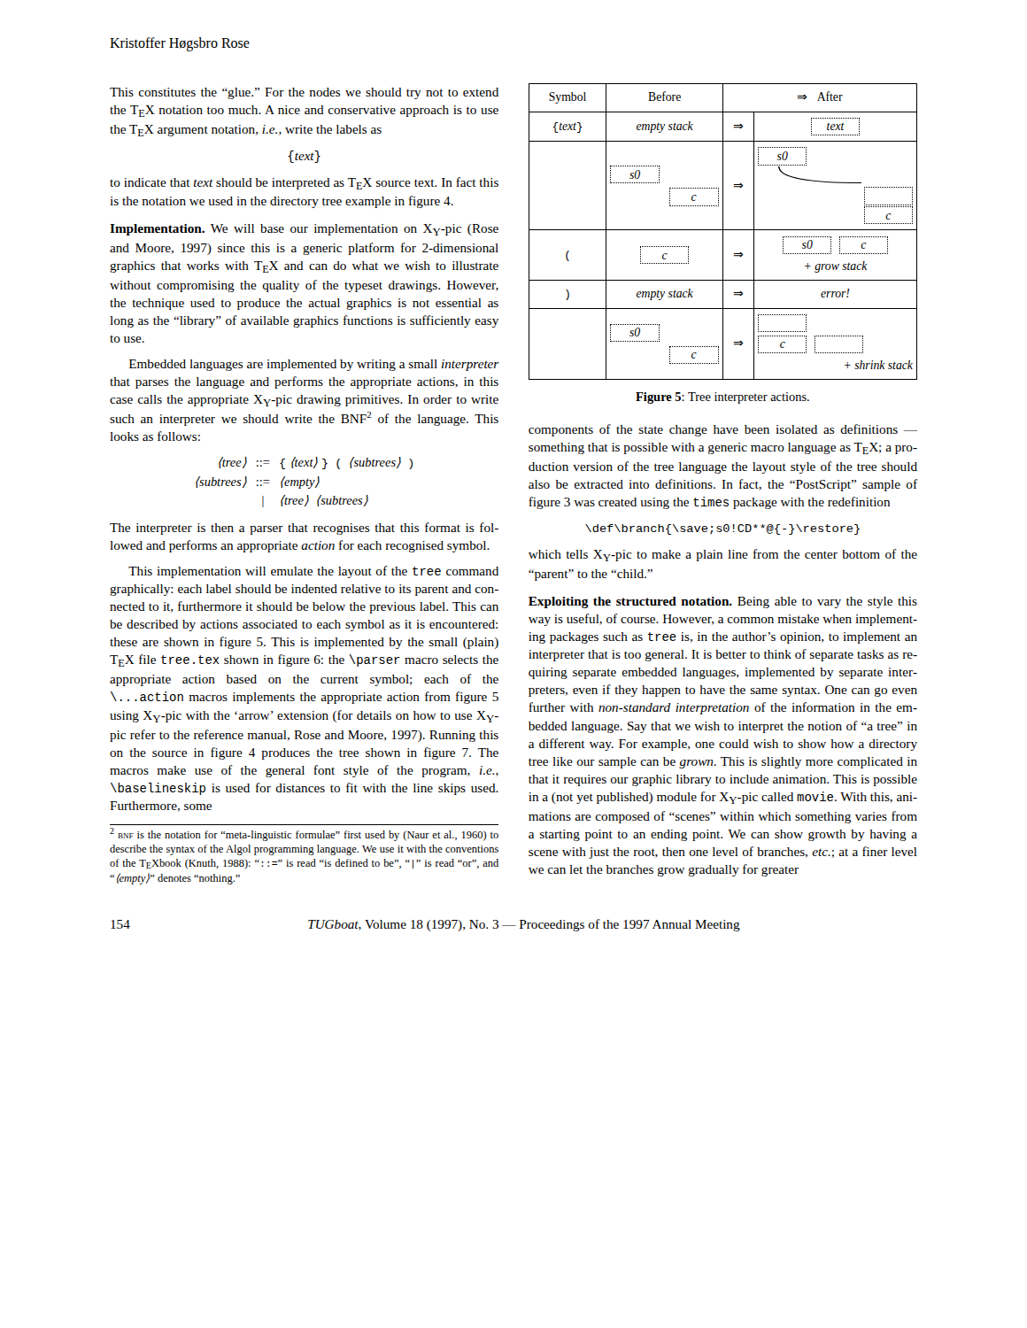Kristoffer Høgsbro Rose
This constitutes the “glue.” For the nodes we should try not to extend the Te X notation too much. A nice and conservative approach is to use the Te X argument notation, i.e., write the labels as
{text}
to indicate that text should be interpreted as Te X source text. In fact this is the notation we used in the directory tree example in figure 4.
Implementation. We will base our implementation on XY-pic (Rose and Moore, 1997) since this is a generic platform for 2-dimensional graphics that works with Te X and can do what we wish to illustrate without compromising the quality of the typeset drawings. However, the technique used to produce the actual graphics is not essential as long as the “library” of available graphics functions is sufficiently easy to use.
Embedded languages are implemented by writing a small interpreter that parses the language and performs the appropriate actions, in this case calls the appropriate XY-pic drawing primitives. In order to write such an interpreter we should write the BNF2 of the language. This looks as follows:
| ⟨tree⟩ | ::= | { ⟨text⟩ } ( ⟨subtrees⟩ ) |
| ⟨subtrees⟩ | ::= | ⟨empty⟩ |
| | / | ⟨tree⟩ ⟨subtrees⟩ |
The interpreter is then a parser that recognises that this format is followed and performs an appropriate action for each recognised symbol.
This implementation will emulate the layout of the tree command graphically: each label should be indented relative to its parent and connected to it, furthermore it should be below the previous label. This can be described by actions associated to each symbol as it is encountered: these are shown in figure 5. This is implemented by the small (plain) Te X file tree.tex shown in figure 6: the \parser macro selects the appropriate action based on the current symbol; each of the \...action macros implements the appropriate action from figure 5 using XY-pic with the ‘arrow’ extension (for details on how to use XY-pic refer to the reference manual, Rose and Moore, 1997). Running this on the source in figure 4 produces the tree shown in figure 7. The macros make use of the general font style of the program, i.e., \baselineskip is used for distances to fit with the line skips used. Furthermore, some
2 bnf is the notation for “meta-linguistic formulae” first used by (Naur et al., 1960) to describe the syntax of the Algol programming language. We use it with the conventions of the Te Xbook (Knuth, 1988): “::=” is read “is defined to be”, “|” is read “or”, and “⟨empty⟩” denotes “nothing.”
| Symbol | Before | ⇒ After |
| --- | --- | --- |
| { text } | empty stack | ⇒ | text |
| | s0 c | ⇒ | s0 c |
| ( | c | ⇒ | s0 c + grow stack |
| ) | empty stack | ⇒ | error! |
| | s0 c | ⇒ | c + shrink stack |
Figure 5: Tree interpreter actions.
components of the state change have been isolated as definitions — something that is possible with a generic macro language as Te X; a production version of the tree language the layout style of the tree should also be extracted into definitions. In fact, the “PostScript” sample of figure 3 was created using the times package with the redefinition
\def\branch{\save;s0!CD**@{-}\restore}
which tells XY-pic to make a plain line from the center bottom of the “parent” to the “child.”
Exploiting the structured notation. Being able to vary the style this way is useful, of course. However, a common mistake when implementing packages such as tree is, in the author’s opinion, to implement an interpreter that is too general. It is better to think of separate tasks as requiring separate embedded languages, implemented by separate interpreters, even if they happen to have the same syntax. One can go even further with non-standard interpretation of the information in the embedded language. Say that we wish to interpret the notion of “a tree” in a different way. For example, one could wish to show how a directory tree like our sample can be grown. This is slightly more complicated in that it requires our graphic library to include animation. This is possible in a (not yet published) module for XY-pic called movie. With this, animations are composed of “scenes” within which something varies from a starting point to an ending point. We can show growth by having a scene with just the root, then one level of branches, etc.; at a finer level we can let the branches grow gradually for greater
154
TUGboat, Volume 18 (1997), No. 3 — Proceedings of the 1997 Annual Meeting